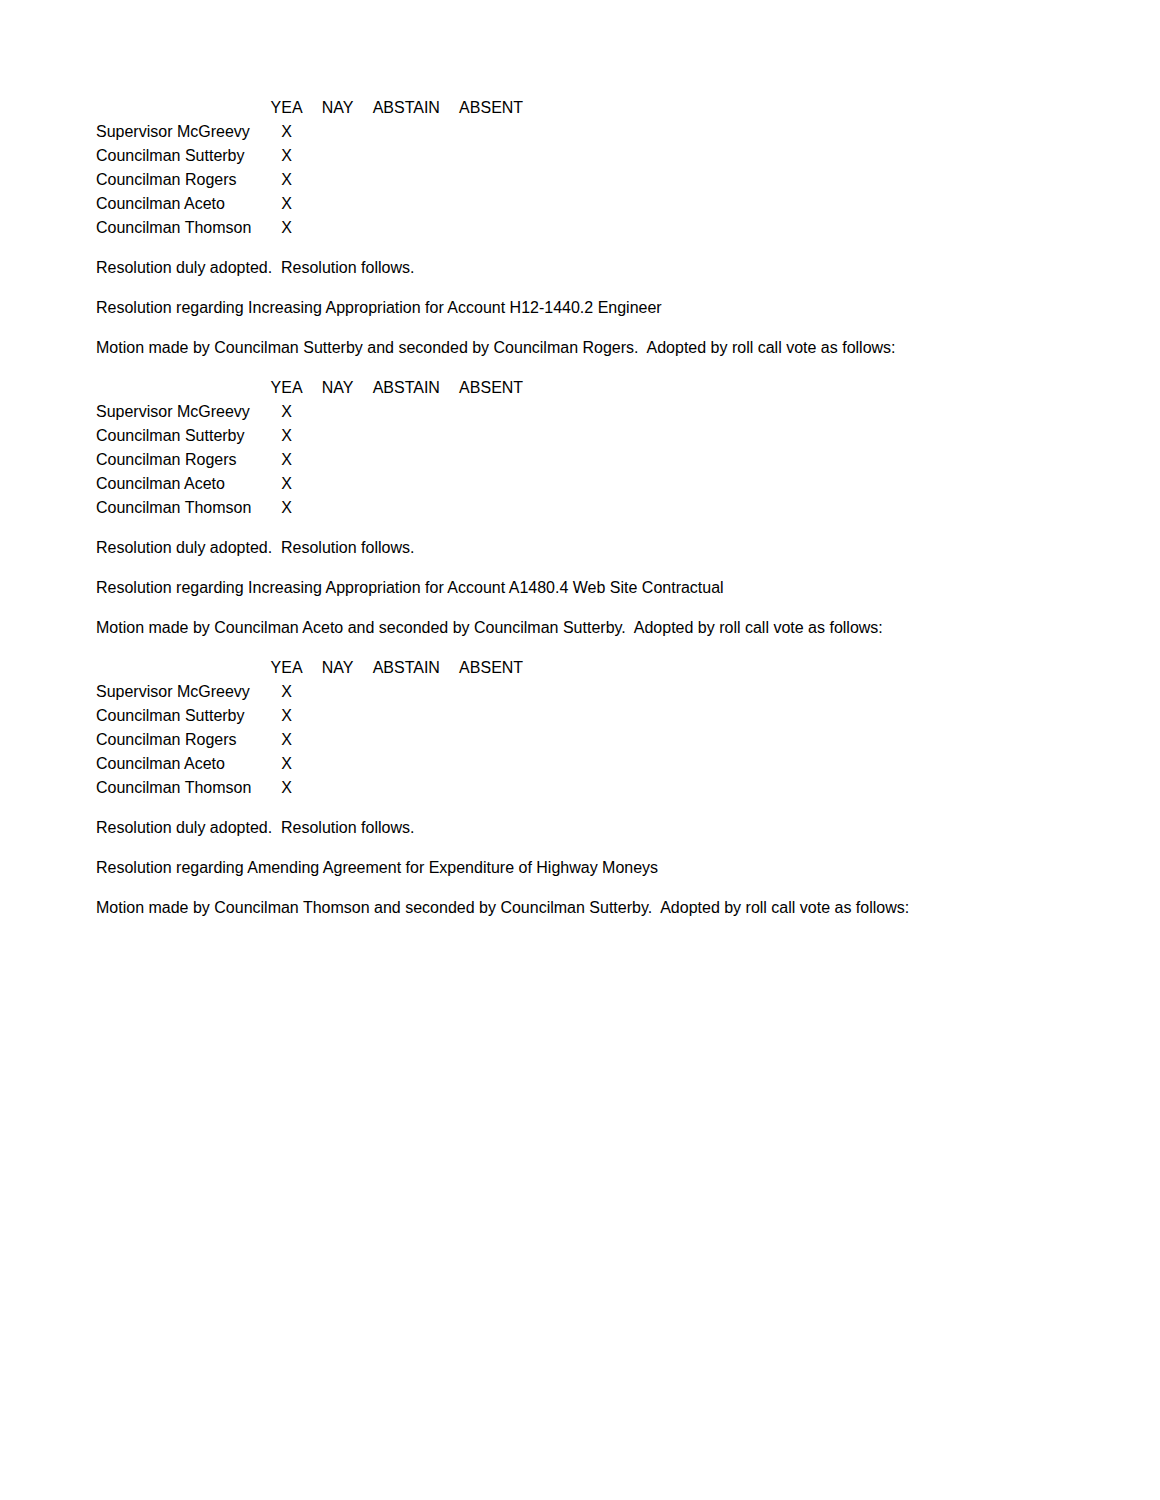| | YEA | NAY | ABSTAIN | ABSENT |
| --- | --- | --- | --- | --- |
| Supervisor McGreevy | X | | | |
| Councilman Sutterby | X | | | |
| Councilman Rogers | X | | | |
| Councilman Aceto | X | | | |
| Councilman Thomson | X | | | |
Resolution duly adopted. Resolution follows.
Resolution regarding Increasing Appropriation for Account H12-1440.2 Engineer
Motion made by Councilman Sutterby and seconded by Councilman Rogers. Adopted by roll call vote as follows:
| | YEA | NAY | ABSTAIN | ABSENT |
| --- | --- | --- | --- | --- |
| Supervisor McGreevy | X | | | |
| Councilman Sutterby | X | | | |
| Councilman Rogers | X | | | |
| Councilman Aceto | X | | | |
| Councilman Thomson | X | | | |
Resolution duly adopted. Resolution follows.
Resolution regarding Increasing Appropriation for Account A1480.4 Web Site Contractual
Motion made by Councilman Aceto and seconded by Councilman Sutterby. Adopted by roll call vote as follows:
| | YEA | NAY | ABSTAIN | ABSENT |
| --- | --- | --- | --- | --- |
| Supervisor McGreevy | X | | | |
| Councilman Sutterby | X | | | |
| Councilman Rogers | X | | | |
| Councilman Aceto | X | | | |
| Councilman Thomson | X | | | |
Resolution duly adopted. Resolution follows.
Resolution regarding Amending Agreement for Expenditure of Highway Moneys
Motion made by Councilman Thomson and seconded by Councilman Sutterby. Adopted by roll call vote as follows: